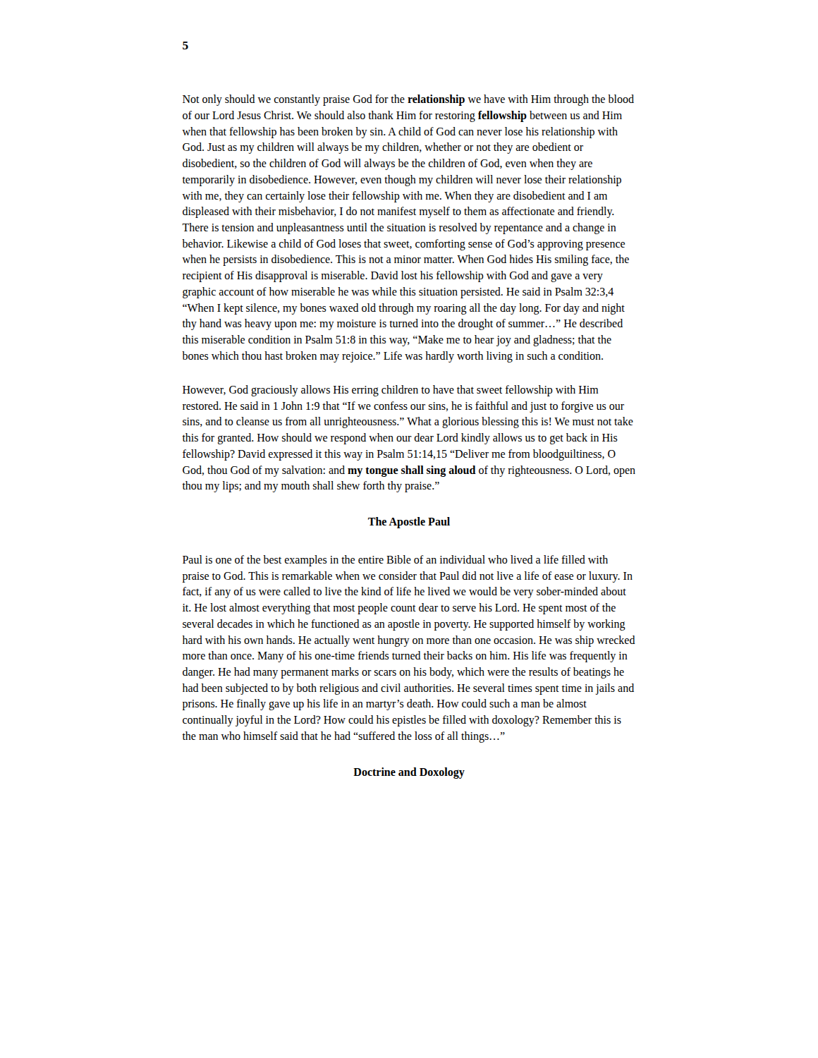5
Not only should we constantly praise God for the relationship we have with Him through the blood of our Lord Jesus Christ. We should also thank Him for restoring fellowship between us and Him when that fellowship has been broken by sin. A child of God can never lose his relationship with God. Just as my children will always be my children, whether or not they are obedient or disobedient, so the children of God will always be the children of God, even when they are temporarily in disobedience. However, even though my children will never lose their relationship with me, they can certainly lose their fellowship with me. When they are disobedient and I am displeased with their misbehavior, I do not manifest myself to them as affectionate and friendly. There is tension and unpleasantness until the situation is resolved by repentance and a change in behavior. Likewise a child of God loses that sweet, comforting sense of God’s approving presence when he persists in disobedience. This is not a minor matter. When God hides His smiling face, the recipient of His disapproval is miserable. David lost his fellowship with God and gave a very graphic account of how miserable he was while this situation persisted. He said in Psalm 32:3,4 “When I kept silence, my bones waxed old through my roaring all the day long. For day and night thy hand was heavy upon me: my moisture is turned into the drought of summer…” He described this miserable condition in Psalm 51:8 in this way, “Make me to hear joy and gladness; that the bones which thou hast broken may rejoice.” Life was hardly worth living in such a condition.
However, God graciously allows His erring children to have that sweet fellowship with Him restored. He said in 1 John 1:9 that “If we confess our sins, he is faithful and just to forgive us our sins, and to cleanse us from all unrighteousness.” What a glorious blessing this is! We must not take this for granted. How should we respond when our dear Lord kindly allows us to get back in His fellowship? David expressed it this way in Psalm 51:14,15 “Deliver me from bloodguiltiness, O God, thou God of my salvation: and my tongue shall sing aloud of thy righteousness. O Lord, open thou my lips; and my mouth shall shew forth thy praise.”
The Apostle Paul
Paul is one of the best examples in the entire Bible of an individual who lived a life filled with praise to God. This is remarkable when we consider that Paul did not live a life of ease or luxury. In fact, if any of us were called to live the kind of life he lived we would be very sober-minded about it. He lost almost everything that most people count dear to serve his Lord. He spent most of the several decades in which he functioned as an apostle in poverty. He supported himself by working hard with his own hands. He actually went hungry on more than one occasion. He was ship wrecked more than once. Many of his one-time friends turned their backs on him. His life was frequently in danger. He had many permanent marks or scars on his body, which were the results of beatings he had been subjected to by both religious and civil authorities. He several times spent time in jails and prisons. He finally gave up his life in an martyr’s death. How could such a man be almost continually joyful in the Lord? How could his epistles be filled with doxology? Remember this is the man who himself said that he had “suffered the loss of all things…”
Doctrine and Doxology